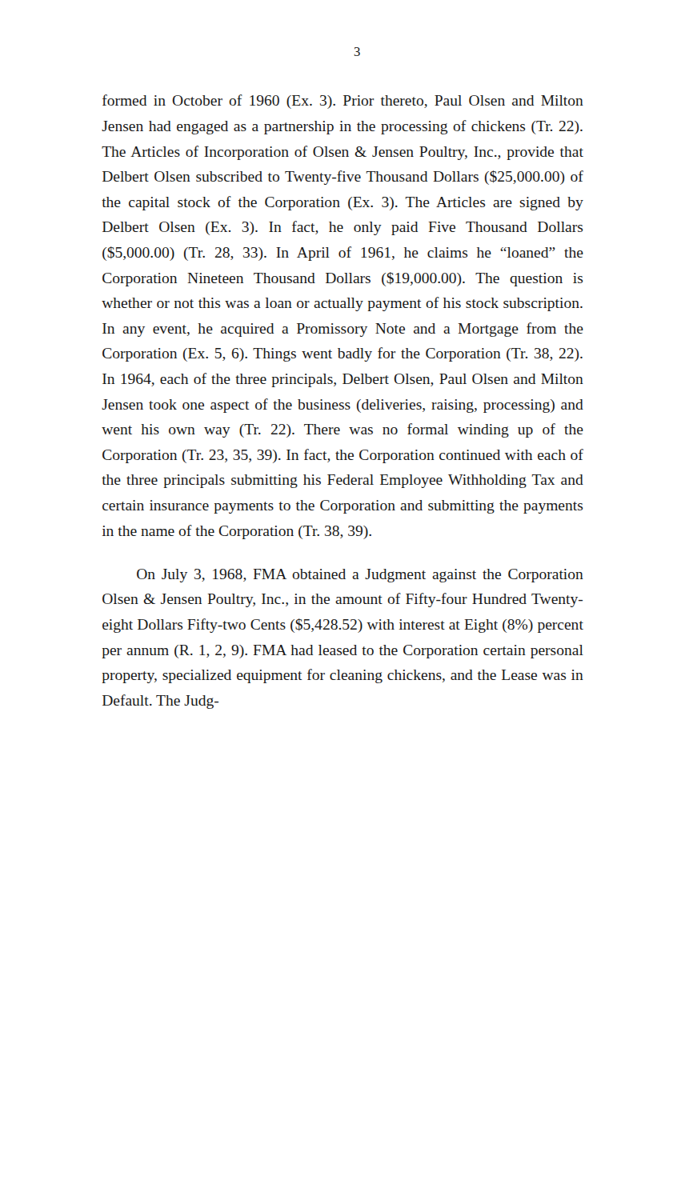3
formed in October of 1960 (Ex. 3). Prior thereto, Paul Olsen and Milton Jensen had engaged as a partnership in the processing of chickens (Tr. 22). The Articles of Incorporation of Olsen & Jensen Poultry, Inc., provide that Delbert Olsen subscribed to Twenty-five Thousand Dollars ($25,000.00) of the capital stock of the Corporation (Ex. 3). The Articles are signed by Delbert Olsen (Ex. 3). In fact, he only paid Five Thousand Dollars ($5,000.00) (Tr. 28, 33). In April of 1961, he claims he “loaned” the Corporation Nineteen Thousand Dollars ($19,000.00). The question is whether or not this was a loan or actually payment of his stock subscription. In any event, he acquired a Promissory Note and a Mortgage from the Corporation (Ex. 5, 6). Things went badly for the Corporation (Tr. 38, 22). In 1964, each of the three principals, Delbert Olsen, Paul Olsen and Milton Jensen took one aspect of the business (deliveries, raising, processing) and went his own way (Tr. 22). There was no formal winding up of the Corporation (Tr. 23, 35, 39). In fact, the Corporation continued with each of the three principals submitting his Federal Employee Withholding Tax and certain insurance payments to the Corporation and submitting the payments in the name of the Corporation (Tr. 38, 39).
On July 3, 1968, FMA obtained a Judgment against the Corporation Olsen & Jensen Poultry, Inc., in the amount of Fifty-four Hundred Twenty-eight Dollars Fifty-two Cents ($5,428.52) with interest at Eight (8%) percent per annum (R. 1, 2, 9). FMA had leased to the Corporation certain personal property, specialized equipment for cleaning chickens, and the Lease was in Default. The Judg-